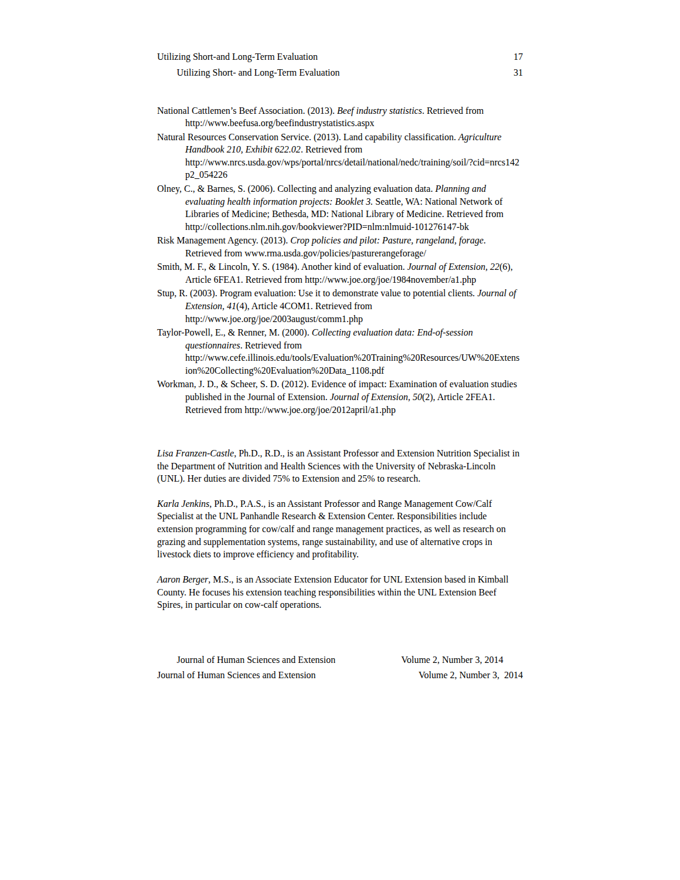Utilizing Short-and Long-Term Evaluation 17
Utilizing Short- and Long-Term Evaluation 31
National Cattlemen’s Beef Association. (2013). Beef industry statistics. Retrieved from http://www.beefusa.org/beefindustrystatistics.aspx
Natural Resources Conservation Service. (2013). Land capability classification. Agriculture Handbook 210, Exhibit 622.02. Retrieved from http://www.nrcs.usda.gov/wps/portal/nrcs/detail/national/nedc/training/soil/?cid=nrcs142 p2_054226
Olney, C., & Barnes, S. (2006). Collecting and analyzing evaluation data. Planning and evaluating health information projects: Booklet 3. Seattle, WA: National Network of Libraries of Medicine; Bethesda, MD: National Library of Medicine. Retrieved from http://collections.nlm.nih.gov/bookviewer?PID=nlm:nlmuid-101276147-bk
Risk Management Agency. (2013). Crop policies and pilot: Pasture, rangeland, forage. Retrieved from www.rma.usda.gov/policies/pasturerangeforage/
Smith, M. F., & Lincoln, Y. S. (1984). Another kind of evaluation. Journal of Extension, 22(6), Article 6FEA1. Retrieved from http://www.joe.org/joe/1984november/a1.php
Stup, R. (2003). Program evaluation: Use it to demonstrate value to potential clients. Journal of Extension, 41(4), Article 4COM1. Retrieved from http://www.joe.org/joe/2003august/comm1.php
Taylor-Powell, E., & Renner, M. (2000). Collecting evaluation data: End-of-session questionnaires. Retrieved from http://www.cefe.illinois.edu/tools/Evaluation%20Training%20Resources/UW%20Extens ion%20Collecting%20Evaluation%20Data_1108.pdf
Workman, J. D., & Scheer, S. D. (2012). Evidence of impact: Examination of evaluation studies published in the Journal of Extension. Journal of Extension, 50(2), Article 2FEA1. Retrieved from http://www.joe.org/joe/2012april/a1.php
Lisa Franzen-Castle, Ph.D., R.D., is an Assistant Professor and Extension Nutrition Specialist in the Department of Nutrition and Health Sciences with the University of Nebraska-Lincoln (UNL). Her duties are divided 75% to Extension and 25% to research.
Karla Jenkins, Ph.D., P.A.S., is an Assistant Professor and Range Management Cow/Calf Specialist at the UNL Panhandle Research & Extension Center. Responsibilities include extension programming for cow/calf and range management practices, as well as research on grazing and supplementation systems, range sustainability, and use of alternative crops in livestock diets to improve efficiency and profitability.
Aaron Berger, M.S., is an Associate Extension Educator for UNL Extension based in Kimball County. He focuses his extension teaching responsibilities within the UNL Extension Beef Spires, in particular on cow-calf operations.
Journal of Human Sciences and Extension Volume 2, Number 3, 2014
Journal of Human Sciences and Extension Volume 2, Number 3, 2014